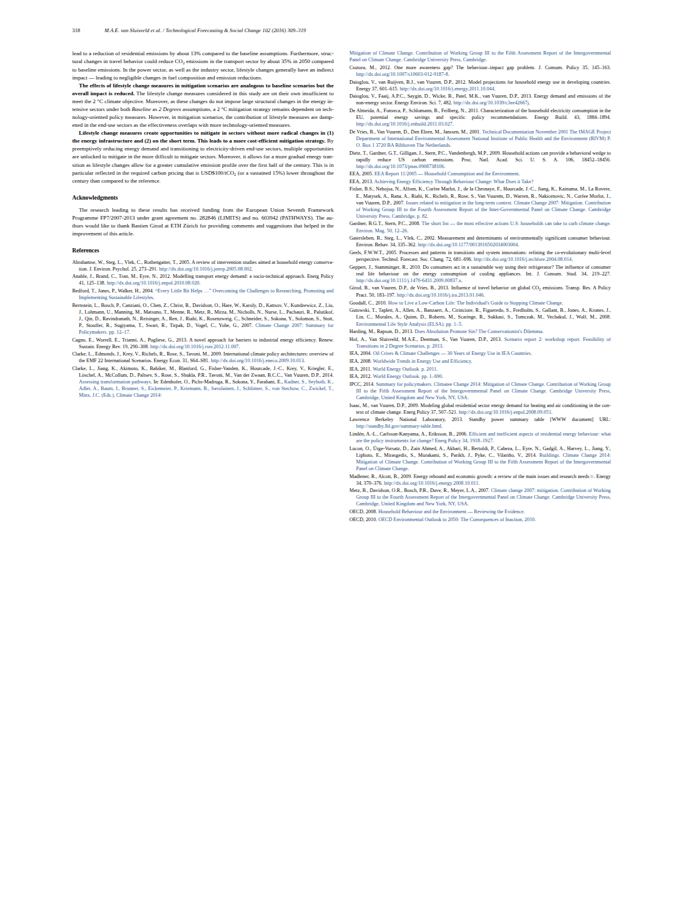318 M.A.E. van Sluisveld et al. / Technological Forecasting & Social Change 102 (2016) 309–319
lead to a reduction of residential emissions by about 13% compared to the baseline assumptions. Furthermore, structural changes in travel behavior could reduce CO2 emissions in the transport sector by about 35% in 2050 compared to baseline emissions. In the power sector, as well as the industry sector, lifestyle changes generally have an indirect impact — leading to negligible changes in fuel composition and emission reductions.
The effects of lifestyle change measures in mitigation scenarios are analogous to baseline scenarios but the overall impact is reduced. The lifestyle change measures considered in this study are on their own insufficient to meet the 2 °C climate objective. Moreover, as these changes do not impose large structural changes in the energy intensive sectors under both Baseline as 2 Degrees assumptions, a 2 °C mitigation strategy remains dependent on technology-oriented policy measures. However, in mitigation scenarios, the contribution of lifestyle measures are dampened in the end-use sectors as the effectiveness overlaps with more technology-oriented measures.
Lifestyle change measures create opportunities to mitigate in sectors without more radical changes in (1) the energy infrastructure and (2) on the short term. This leads to a more cost-efficient mitigation strategy. By preemptively reducing energy demand and transitioning to electricity-driven end-use sectors, multiple opportunities are unlocked to mitigate in the more difficult to mitigate sectors. Moreover, it allows for a more gradual energy transition as lifestyle changes allow for a greater cumulative emission profile over the first half of the century. This is in particular reflected in the required carbon pricing that is USD$100/tCO2 (or a sustained 15%) lower throughout the century than compared to the reference.
Acknowledgments
The research leading to these results has received funding from the European Union Seventh Framework Programme FP7/2007-2013 under grant agreement no. 282846 (LIMITS) and no. 603942 (PATHWAYS). The authors would like to thank Bastien Girod at ETH Zürich for providing comments and suggestions that helped in the improvement of this article.
References
Abrahamse, W., Steg, L., Vlek, C., Rothengatter, T., 2005. A review of intervention studies aimed at household energy conservation. J. Environ. Psychol. 25, 273–291. http://dx.doi.org/10.1016/j.jenvp.2005.08.002.
Anable, J., Brand, C., Tran, M., Eyre, N., 2012. Modelling transport energy demand: a socio-technical approach. Energ Policy 41, 125–138. http://dx.doi.org/10.1016/j.enpol.2010.08.020.
Bedford, T., Jones, P., Walker, H., 2004. “Every Little Bit Helps …” Overcoming the Challenges to Researching, Promoting and Implementing Sustainable Lifestyles.
Bernstein, L., Bosch, P., Canziani, O., Chen, Z., Christ, R., Davidson, O., Hare, W., Karoly, D., Kattsov, V., Kundzewicz, Z., Liu, J., Lohmann, U., Manning, M., Matsuno, T., Menne, B., Metz, B., Mirza, M., Nicholls, N., Nurse, L., Pachauri, R., Palutikof, J., Qin, D., Ravindranath, N., Reisinger, A., Ren, J., Riahi, K., Rosenzweig, C., Schneider, S., Sokona, Y., Solomon, S., Stott, P., Stouffer, R., Sugiyama, T., Swart, R., Tirpak, D., Vogel, C., Yohe, G., 2007. Climate Change 2007: Summary for Policymakers. pp. 12–17.
Cagno, E., Worrell, E., Trianni, A., Pugliese, G., 2013. A novel approach for barriers to industrial energy efficiency. Renew. Sustain. Energy Rev. 19, 290–308. http://dx.doi.org/10.1016/j.rser.2012.11.007.
Clarke, L., Edmonds, J., Krey, V., Richels, R., Rose, S., Tavoni, M., 2009. International climate policy architectures: overview of the EMF 22 International Scenarios. Energy Econ. 31, S64–S81. http://dx.doi.org/10.1016/j.eneco.2009.10.013.
Clarke, L., Jiang, K., Akimoto, K., Babiker, M., Blanford, G., Fisher-Vanden, K., Hourcade, J.-C., Krey, V., Kriegler, E., Löschel, A., McCollum, D., Paltsev, S., Rose, S., Shukla, P.R., Tavoni, M., Van der Zwaan, B.C.C., Van Vuuren, D.P., 2014. Assessing transformation pathways. In: Edenhofer, O., Pichs-Madruga, R., Sokona, Y., Farahani, E., Kadner, S., Seyboth, K., Adler, A., Baum, I., Brunner, S., Eickemeier, P., Kriemann, B., Savolainen, J., Schlömer, S., von Stechow, C., Zwickel, T., Minx, J.C. (Eds.), Climate Change 2014:
Mitigation of Climate Change. Contribution of Working Group III to the Fifth Assessment Report of the Intergovernmental Panel on Climate Change. Cambridge University Press, Cambridge.
Csutora, M., 2012. One more awareness gap? The behaviour–impact gap problem. J. Consum. Policy 35, 145–163. http://dx.doi.org/10.1007/s10603-012-9187-8.
Daioglou, V., van Ruijven, B.J., van Vuuren, D.P., 2012. Model projections for household energy use in developing countries. Energy 37, 601–615. http://dx.doi.org/10.1016/j.energy.2011.10.044.
Daioglou, V., Faaij, A.P.C., Saygin, D., Wicke, B., Patel, M.K., van Vuuren, D.P., 2013. Energy demand and emissions of the non-energy sector. Energy Environ. Sci. 7, 482. http://dx.doi.org/10.1039/c3ee42667j.
De Almeida, A., Fonseca, P., Schlomann, B., Feilberg, N., 2011. Characterization of the household electricity consumption in the EU, potential energy savings and specific policy recommendations. Energy Build. 43, 1884–1894. http://dx.doi.org/10.1016/j.enbuild.2011.03.027.
De Vries, B., Van Vuuren, D., Den Elzen, M., Janssen, M., 2001. Technical Documentation November 2001 The IMAGE Project Department of International Environmental Assessment National Institute of Public Health and the Environment (RIVM) P. O. Box 1 3720 BA Bilthoven The Netherlands.
Dietz, T., Gardner, G.T., Gilligan, J., Stern, P.C., Vandenbergh, M.P., 2009. Household actions can provide a behavioral wedge to rapidly reduce US carbon emissions. Proc. Natl. Acad. Sci. U. S. A. 106, 18452–18456. http://dx.doi.org/10.1073/pnas.0908738106.
EEA, 2005. EEA Report 11/2005 — Household Consumption and the Environment.
EEA, 2013. Achieving Energy Efficiency Through Behaviour Change: What Does it Take?
Fisher, B.S., Nebojsa, N., Alfsen, K., Corfee Marlot, J., de la Chesnaye, F., Hourcade, J.-C., Jiang, K., Kainuma, M., La Rovere, E., Matysek, A., Rana, A., Riahi, K., Richels, R., Rose, S., Van Vuurem, D., Warren, R., Nakicenovic, N., Corfee Morlot, J., van Vuuren, D.P., 2007. Issues related to mitigation in the long-term context. Climate Change 2007: Mitigation. Contribution of Working Group III to the Fourth Assessment Report of the Inter-Governmental Panel on Climate Change. Cambridge University Press, Cambridge, p. 82.
Gardner, B.G.T., Stern, P.C., 2008. The short list — the most effective actions U.S. households can take to curb climate change. Environ. Mag. 50, 12–26.
Gatersleben, B., Steg, L., Vlek, C., 2002. Measurement and determinants of environmentally significant consumer behaviour. Environ. Behav. 34, 335–362. http://dx.doi.org/10.1177/0013916502034003004.
Geels, F.W.W.T., 2005. Processes and patterns in transitions and system innovations: refining the co-evolutionary multi-level perspective. Technol. Forecast. Soc. Chang. 72, 681–696. http://dx.doi.org/10.1016/j.techfore.2004.08.014.
Geppert, J., Stamminger, R., 2010. Do consumers act in a sustainable way using their refrigerator? The influence of consumer real life behaviour on the energy consumption of cooling appliances. Int. J. Consum. Stud. 34, 219–227. http://dx.doi.org/10.1111/j.1470-6431.2009.00837.x.
Girod, B., van Vuuren, D.P., de Vries, B., 2013. Influence of travel behavior on global CO2 emissions. Transp. Res. A Policy Pract. 50, 183–197. http://dx.doi.org/10.1016/j.tra.2013.01.046.
Goodall, C., 2010. How to Live a Low-Carbon Life: The Individual's Guide to Stopping Climate Change.
Gutowski, T., Taplett, A., Allen, A., Banzaert, A., Cirinciore, R., Figueredo, S., Fredholm, S., Gallant, B., Jones, A., Krones, J., Lin, C., Morales, A., Quinn, D., Roberts, M., Scaringe, R., Sukkasi, S., Tomczak, M., Vechakul, J., Wolf, M., 2008. Environmental Life Style Analysis (ELSA). pp. 1–5.
Harding, M., Rapson, D., 2013. Does Absolution Promote Sin? The Conservationist's Dilemma.
Hof, A., Van Sluisveld, M.A.E., Deetman, S., Van Vuuren, D.P., 2013. Scenario report 2: workshop report. Feasibility of Transitions in 2 Degree Scenarios, p. 2013.
IEA, 2004. Oil Crises & Climate Challenges — 30 Years of Energy Use in IEA Countries.
IEA, 2008. Worldwide Trends in Energy Use and Efficiency.
IEA, 2011. World Energy Outlook. p. 2011.
IEA, 2012. World Energy Outlook. pp. 1–690.
IPCC, 2014. Summary for policymakers. Climatee Change 2014: Mitigation of Climate Change. Contribution of Working Group III to the Fifth Assessment Report of the Intergovernmental Panel on Climate Change. Cambridge University Press, Cambridge, United Kingdom and New York, NY, USA.
Isaac, M., van Vuuren, D.P., 2009. Modeling global residential sector energy demand for heating and air conditioning in the context of climate change. Energ Policy 37, 507–521. http://dx.doi.org/10.1016/j.enpol.2008.09.051.
Lawrence Berkeley National Laboratory, 2013. Standby power summary table [WWW document] URL: http://standby.lbl.gov/summary-table.html.
Lindén, A.-L., Carlsson-Kanyama, A., Eriksson, B., 2006. Efficient and inefficient aspects of residential energy behaviour: what are the policy instruments for change? Energ Policy 34, 1918–1927.
Lucon, O., Ürge-Vorsatz, D., Zain Ahmed, A., Akbari, H., Bertoldi, P., Cabeza, L., Eyre, N., Gadgil, A., Harvey, L., Jiang, Y., Liphoto, E., Mirasgedis, S., Murakami, S., Parikh, J., Pyke, C., Vilariño, V., 2014. Buildings. Climate Change 2014: Mitigation of Climate Change. Contribution of Working Group III to the Fifth Assessment Report of the Intergovernmental Panel on Climate Change.
Madlener, R., Alcott, B., 2009. Energy rebound and economic growth: a review of the main issues and research needs☆. Energy 34, 370–376. http://dx.doi.org/10.1016/j.energy.2008.10.011.
Metz, B., Davidson, O.R., Bosch, P.R., Dave, R., Meyer, L.A., 2007. Climate change 2007: mitigation. Contribution of Working Group III to the Fourth Assessment Report of the Intergovernmental Panel on Climate Change. Cambridge University Press, Cambridge, United Kingdom and New York, NY, USA.
OECD, 2008. Household Behaviour and the Environment — Reviewing the Evidence.
OECD, 2010. OECD Environmental Outlook to 2050: The Consequences of Inaction, 2010.